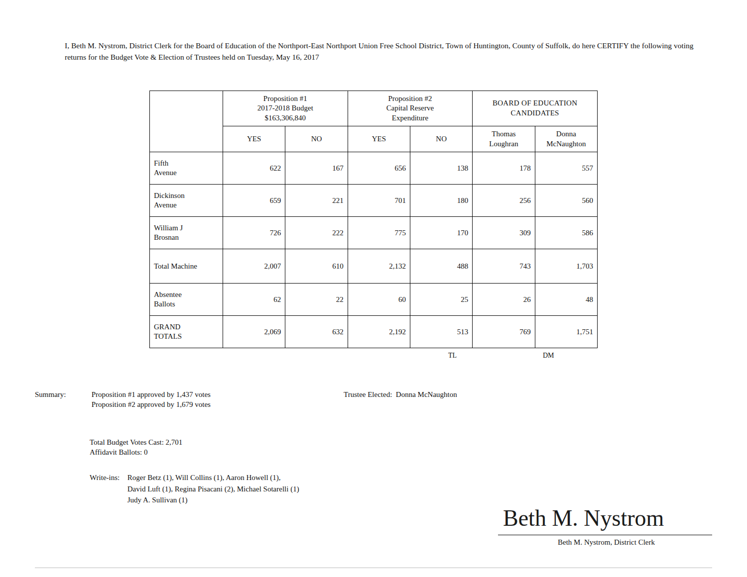I, Beth M. Nystrom, District Clerk for the Board of Education of the Northport-East Northport Union Free School District, Town of Huntington, County of Suffolk, do here CERTIFY the following voting returns for the Budget Vote & Election of Trustees held on Tuesday, May 16, 2017
| | Proposition #1 2017-2018 Budget $163,306,840 | Proposition #2 Capital Reserve Expenditure | BOARD OF EDUCATION CANDIDATES |
| --- | --- | --- | --- |
| YES | NO | YES | NO | Thomas Loughran | Donna McNaughton |
| Fifth Avenue | 622 | 167 | 656 | 138 | 178 | 557 |
| Dickinson Avenue | 659 | 221 | 701 | 180 | 256 | 560 |
| William J Brosnan | 726 | 222 | 775 | 170 | 309 | 586 |
| Total Machine | 2,007 | 610 | 2,132 | 488 | 743 | 1,703 |
| Absentee Ballots | 62 | 22 | 60 | 25 | 26 | 48 |
| GRAND TOTALS | 2,069 | 632 | 2,192 | 513 | 769 | 1,751 |
TL DM
Summary: Proposition #1 approved by 1,437 votes
Proposition #2 approved by 1,679 votes
Trustee Elected: Donna McNaughton
Total Budget Votes Cast: 2,701
Affidavit Ballots: 0
Write-ins: Roger Betz (1), Will Collins (1), Aaron Howell (1),
David Luft (1), Regina Pisacani (2), Michael Sotarelli (1)
Judy A. Sullivan (1)
Beth M. Nystrom
Beth M. Nystrom, District Clerk